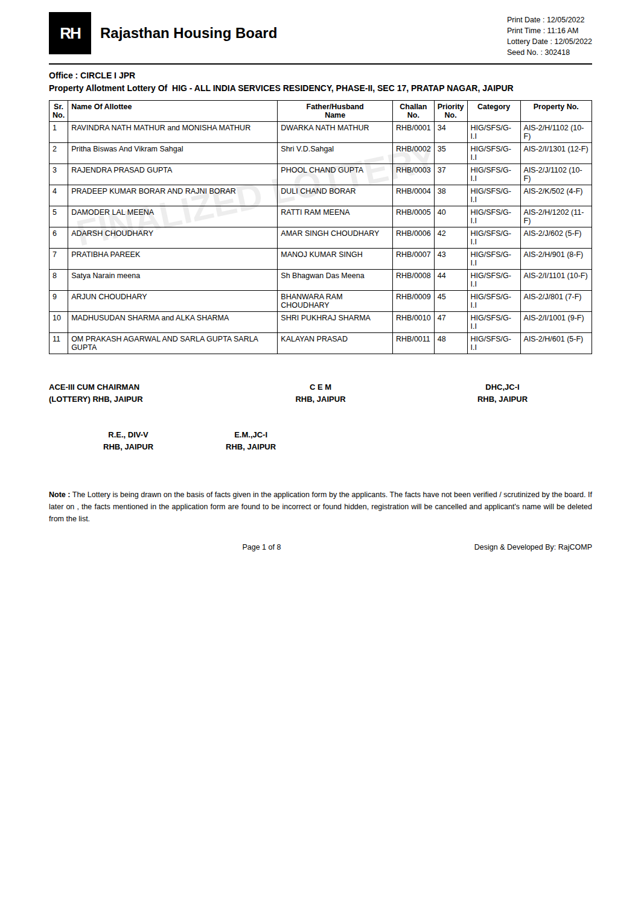RH
Rajasthan Housing Board
Print Date : 12/05/2022
Print Time : 11:16 AM
Lottery Date : 12/05/2022
Seed No. : 302418
Office : CIRCLE I JPR
Property Allotment Lottery Of HIG - ALL INDIA SERVICES RESIDENCY, PHASE-II, SEC 17, PRATAP NAGAR, JAIPUR
FINALIZED LOTTERY
| Sr. No. | Name Of Allottee | Father/Husband Name | Challan No. | Priority No. | Category | Property No. |
| --- | --- | --- | --- | --- | --- | --- |
| 1 | RAVINDRA NATH MATHUR and MONISHA MATHUR | DWARKA NATH MATHUR | RHB/0001 | 34 | HIG/SFS/G-I.I | AIS-2/H/1102 (10-F) |
| 2 | Pritha Biswas And Vikram Sahgal | Shri V.D.Sahgal | RHB/0002 | 35 | HIG/SFS/G-I.I | AIS-2/I/1301 (12-F) |
| 3 | RAJENDRA PRASAD GUPTA | PHOOL CHAND GUPTA | RHB/0003 | 37 | HIG/SFS/G-I.I | AIS-2/J/1102 (10-F) |
| 4 | PRADEEP KUMAR BORAR AND RAJNI BORAR | DULI CHAND BORAR | RHB/0004 | 38 | HIG/SFS/G-I.I | AIS-2/K/502 (4-F) |
| 5 | DAMODER LAL MEENA | RATTI RAM MEENA | RHB/0005 | 40 | HIG/SFS/G-I.I | AIS-2/H/1202 (11-F) |
| 6 | ADARSH CHOUDHARY | AMAR SINGH CHOUDHARY | RHB/0006 | 42 | HIG/SFS/G-I.I | AIS-2/J/602 (5-F) |
| 7 | PRATIBHA PAREEK | MANOJ KUMAR SINGH | RHB/0007 | 43 | HIG/SFS/G-I.I | AIS-2/H/901 (8-F) |
| 8 | Satya Narain meena | Sh Bhagwan Das Meena | RHB/0008 | 44 | HIG/SFS/G-I.I | AIS-2/I/1101 (10-F) |
| 9 | ARJUN CHOUDHARY | BHANWARA RAM CHOUDHARY | RHB/0009 | 45 | HIG/SFS/G-I.I | AIS-2/J/801 (7-F) |
| 10 | MADHUSUDAN SHARMA and ALKA SHARMA | SHRI PUKHRAJ SHARMA | RHB/0010 | 47 | HIG/SFS/G-I.I | AIS-2/I/1001 (9-F) |
| 11 | OM PRAKASH AGARWAL AND SARLA GUPTA SARLA GUPTA | KALAYAN PRASAD | RHB/0011 | 48 | HIG/SFS/G-I.I | AIS-2/H/601 (5-F) |
ACE-III CUM CHAIRMAN
(LOTTERY) RHB, JAIPUR
C E M
RHB, JAIPUR
DHC,JC-I
RHB, JAIPUR
R.E., DIV-V
RHB, JAIPUR
E.M.,JC-I
RHB, JAIPUR
Note : The Lottery is being drawn on the basis of facts given in the application form by the applicants. The facts have not been verified / scrutinized by the board. If later on , the facts mentioned in the application form are found to be incorrect or found hidden, registration will be cancelled and applicant's name will be deleted from the list.
Page 1 of 8
Design & Developed By: RajCOMP